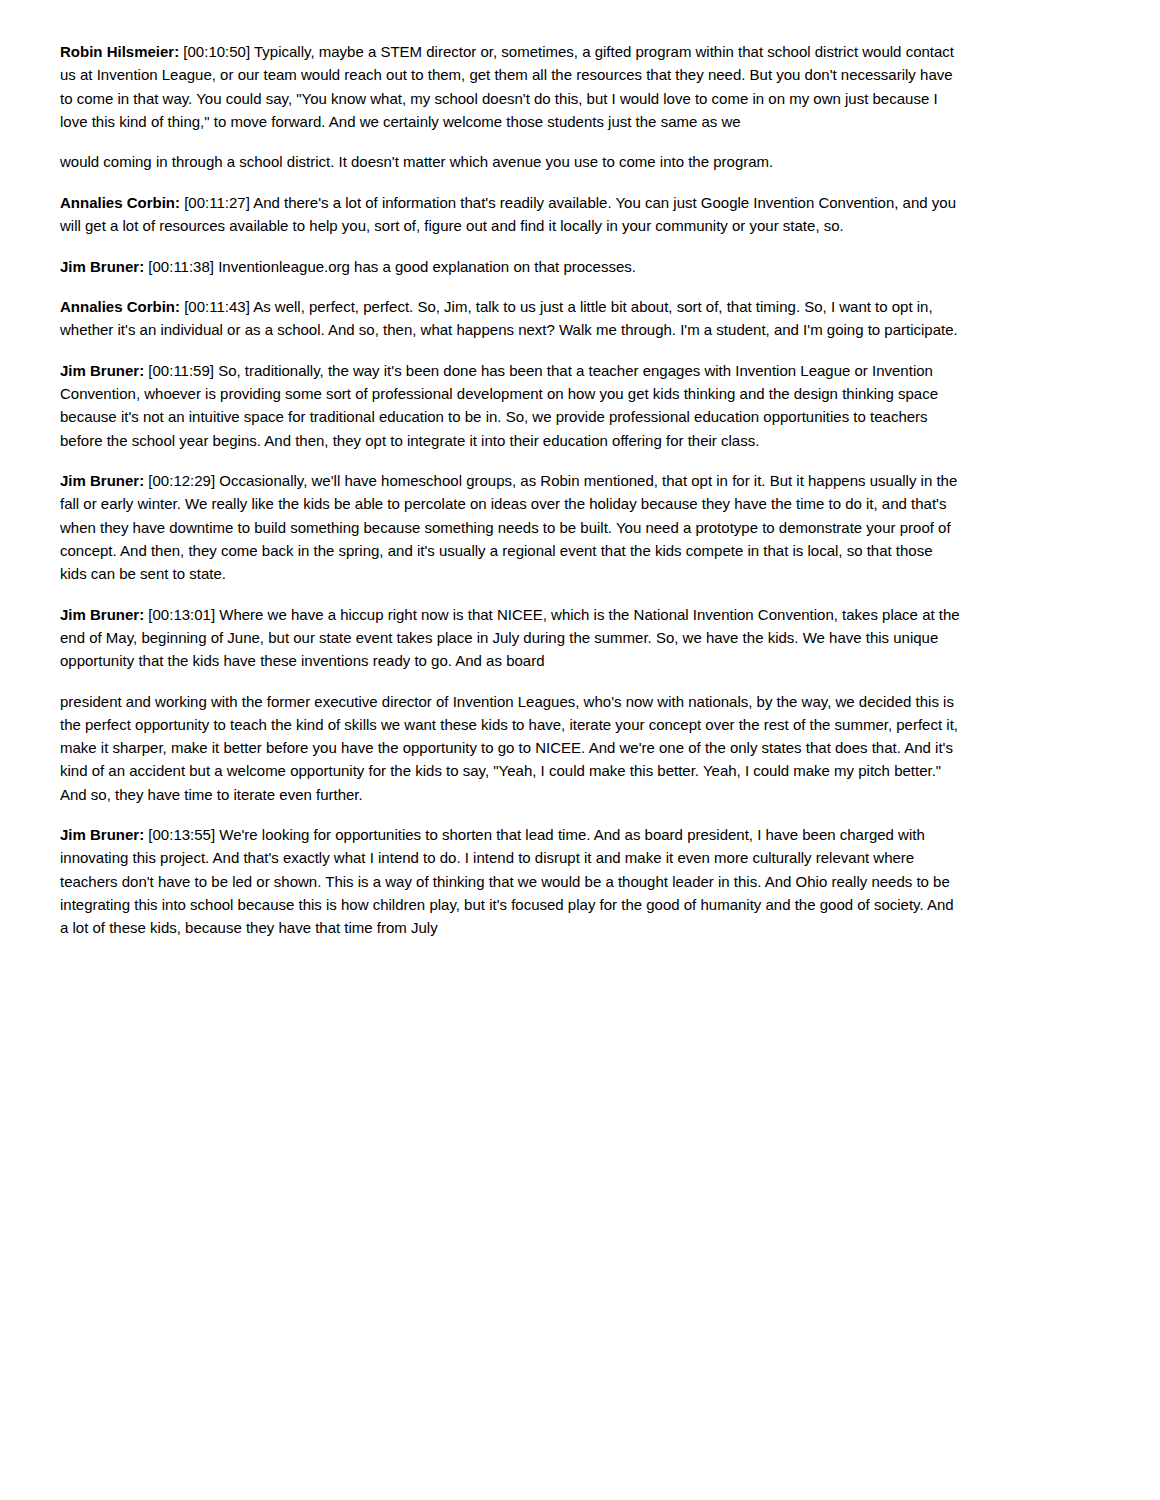Robin Hilsmeier: [00:10:50] Typically, maybe a STEM director or, sometimes, a gifted program within that school district would contact us at Invention League, or our team would reach out to them, get them all the resources that they need. But you don't necessarily have to come in that way. You could say, "You know what, my school doesn't do this, but I would love to come in on my own just because I love this kind of thing," to move forward. And we certainly welcome those students just the same as we
would coming in through a school district. It doesn't matter which avenue you use to come into the program.
Annalies Corbin: [00:11:27] And there's a lot of information that's readily available. You can just Google Invention Convention, and you will get a lot of resources available to help you, sort of, figure out and find it locally in your community or your state, so.
Jim Bruner: [00:11:38] Inventionleague.org has a good explanation on that processes.
Annalies Corbin: [00:11:43] As well, perfect, perfect. So, Jim, talk to us just a little bit about, sort of, that timing. So, I want to opt in, whether it's an individual or as a school. And so, then, what happens next? Walk me through. I'm a student, and I'm going to participate.
Jim Bruner: [00:11:59] So, traditionally, the way it's been done has been that a teacher engages with Invention League or Invention Convention, whoever is providing some sort of professional development on how you get kids thinking and the design thinking space because it's not an intuitive space for traditional education to be in. So, we provide professional education opportunities to teachers before the school year begins. And then, they opt to integrate it into their education offering for their class.
Jim Bruner: [00:12:29] Occasionally, we'll have homeschool groups, as Robin mentioned, that opt in for it. But it happens usually in the fall or early winter. We really like the kids be able to percolate on ideas over the holiday because they have the time to do it, and that's when they have downtime to build something because something needs to be built. You need a prototype to demonstrate your proof of concept. And then, they come back in the spring, and it's usually a regional event that the kids compete in that is local, so that those kids can be sent to state.
Jim Bruner: [00:13:01] Where we have a hiccup right now is that NICEE, which is the National Invention Convention, takes place at the end of May, beginning of June, but our state event takes place in July during the summer. So, we have the kids. We have this unique opportunity that the kids have these inventions ready to go. And as board
president and working with the former executive director of Invention Leagues, who's now with nationals, by the way, we decided this is the perfect opportunity to teach the kind of skills we want these kids to have, iterate your concept over the rest of the summer, perfect it, make it sharper, make it better before you have the opportunity to go to NICEE. And we're one of the only states that does that. And it's kind of an accident but a welcome opportunity for the kids to say, "Yeah, I could make this better. Yeah, I could make my pitch better." And so, they have time to iterate even further.
Jim Bruner: [00:13:55] We're looking for opportunities to shorten that lead time. And as board president, I have been charged with innovating this project. And that's exactly what I intend to do. I intend to disrupt it and make it even more culturally relevant where teachers don't have to be led or shown. This is a way of thinking that we would be a thought leader in this. And Ohio really needs to be integrating this into school because this is how children play, but it's focused play for the good of humanity and the good of society. And a lot of these kids, because they have that time from July